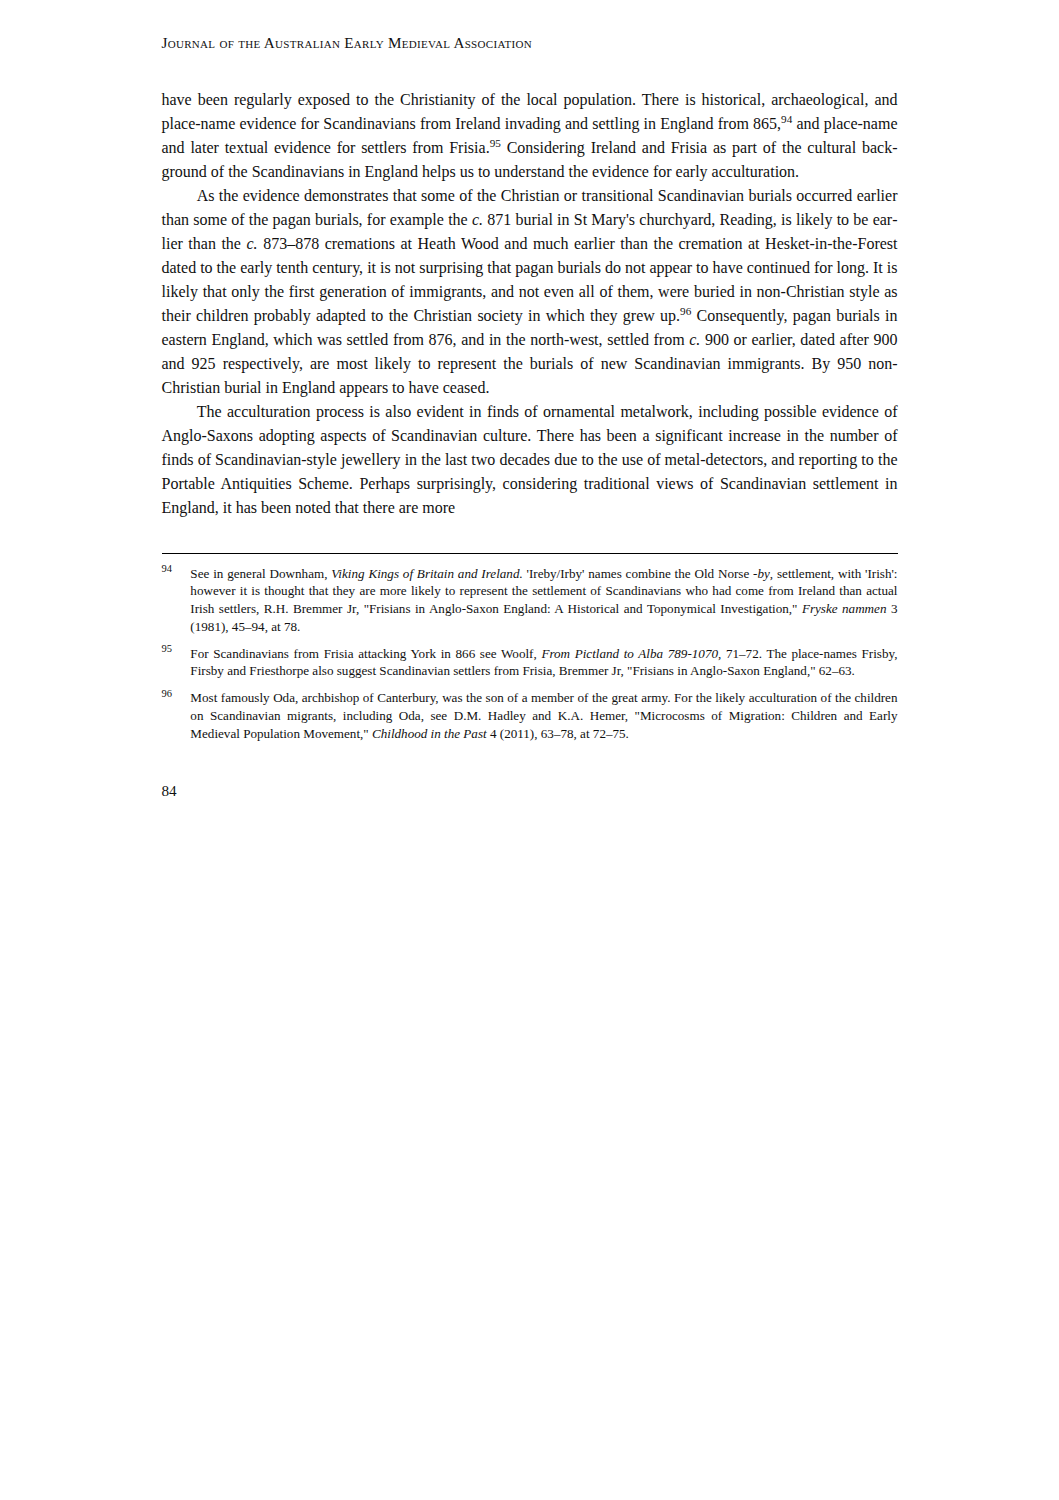Journal of the Australian Early Medieval Association
have been regularly exposed to the Christianity of the local population. There is historical, archaeological, and place-name evidence for Scandinavians from Ireland invading and settling in England from 865,94 and place-name and later textual evidence for settlers from Frisia.95 Considering Ireland and Frisia as part of the cultural background of the Scandinavians in England helps us to understand the evidence for early acculturation.
As the evidence demonstrates that some of the Christian or transitional Scandinavian burials occurred earlier than some of the pagan burials, for example the c. 871 burial in St Mary's churchyard, Reading, is likely to be earlier than the c. 873–878 cremations at Heath Wood and much earlier than the cremation at Hesket-in-the-Forest dated to the early tenth century, it is not surprising that pagan burials do not appear to have continued for long. It is likely that only the first generation of immigrants, and not even all of them, were buried in non-Christian style as their children probably adapted to the Christian society in which they grew up.96 Consequently, pagan burials in eastern England, which was settled from 876, and in the north-west, settled from c. 900 or earlier, dated after 900 and 925 respectively, are most likely to represent the burials of new Scandinavian immigrants. By 950 non-Christian burial in England appears to have ceased.
The acculturation process is also evident in finds of ornamental metalwork, including possible evidence of Anglo-Saxons adopting aspects of Scandinavian culture. There has been a significant increase in the number of finds of Scandinavian-style jewellery in the last two decades due to the use of metal-detectors, and reporting to the Portable Antiquities Scheme. Perhaps surprisingly, considering traditional views of Scandinavian settlement in England, it has been noted that there are more
See in general Downham, Viking Kings of Britain and Ireland. 'Ireby/Irby' names combine the Old Norse -by, settlement, with 'Irish': however it is thought that they are more likely to represent the settlement of Scandinavians who had come from Ireland than actual Irish settlers, R.H. Bremmer Jr, "Frisians in Anglo-Saxon England: A Historical and Toponymical Investigation," Fryske nammen 3 (1981), 45–94, at 78.
For Scandinavians from Frisia attacking York in 866 see Woolf, From Pictland to Alba 789-1070, 71–72. The place-names Frisby, Firsby and Friesthorpe also suggest Scandinavian settlers from Frisia, Bremmer Jr, "Frisians in Anglo-Saxon England," 62–63.
Most famously Oda, archbishop of Canterbury, was the son of a member of the great army. For the likely acculturation of the children on Scandinavian migrants, including Oda, see D.M. Hadley and K.A. Hemer, "Microcosms of Migration: Children and Early Medieval Population Movement," Childhood in the Past 4 (2011), 63–78, at 72–75.
84